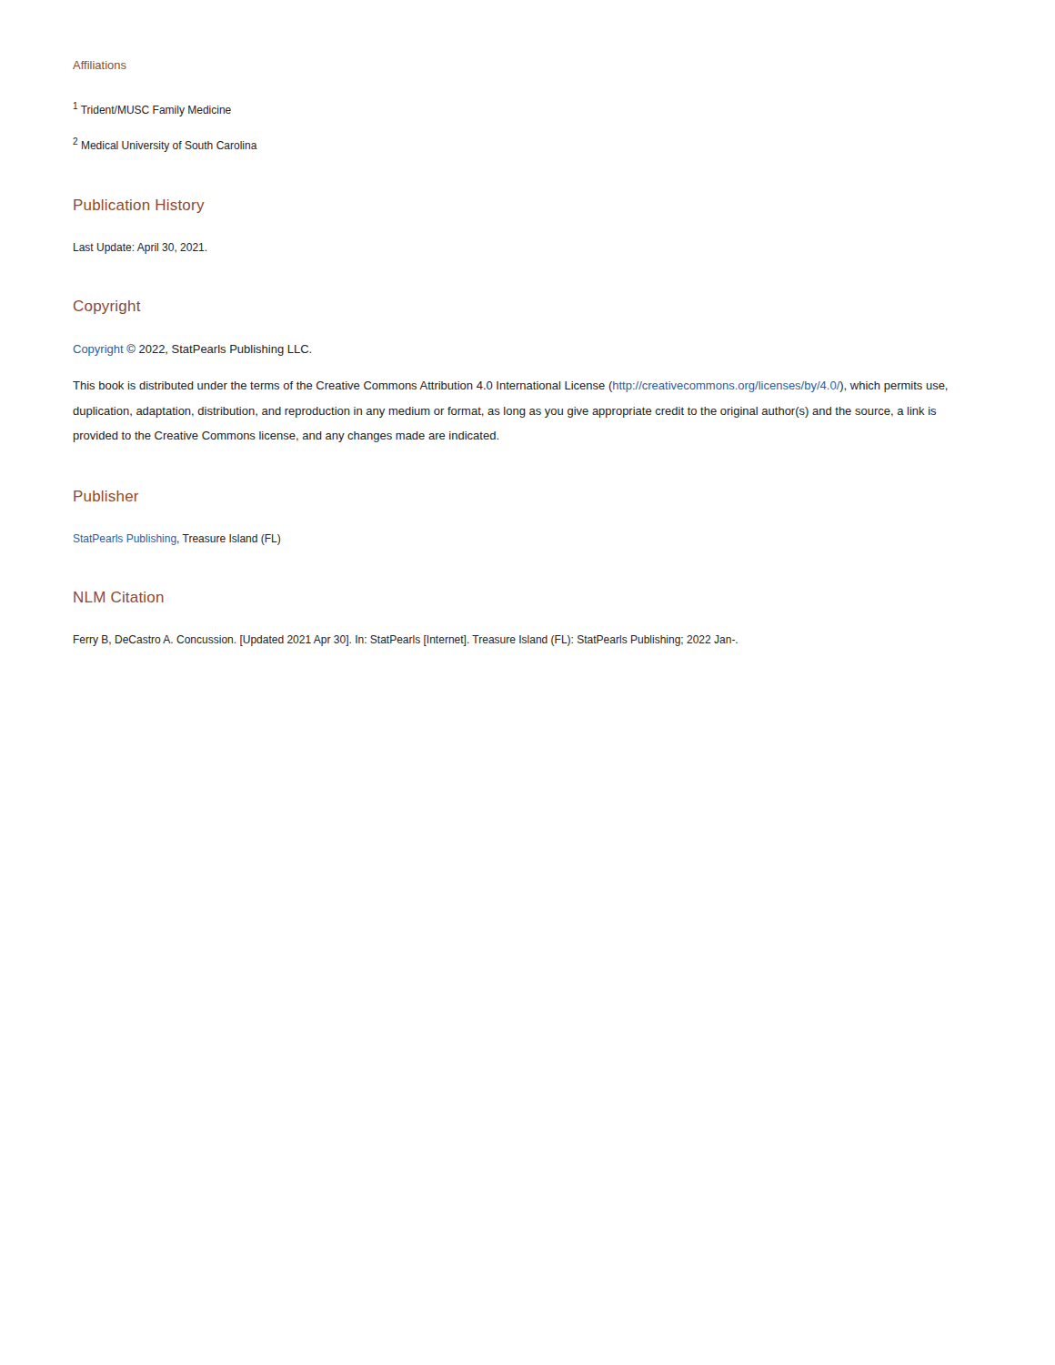Affiliations
1 Trident/MUSC Family Medicine
2 Medical University of South Carolina
Publication History
Last Update: April 30, 2021.
Copyright
Copyright © 2022, StatPearls Publishing LLC.
This book is distributed under the terms of the Creative Commons Attribution 4.0 International License (http://creativecommons.org/licenses/by/4.0/), which permits use, duplication, adaptation, distribution, and reproduction in any medium or format, as long as you give appropriate credit to the original author(s) and the source, a link is provided to the Creative Commons license, and any changes made are indicated.
Publisher
StatPearls Publishing, Treasure Island (FL)
NLM Citation
Ferry B, DeCastro A. Concussion. [Updated 2021 Apr 30]. In: StatPearls [Internet]. Treasure Island (FL): StatPearls Publishing; 2022 Jan-.